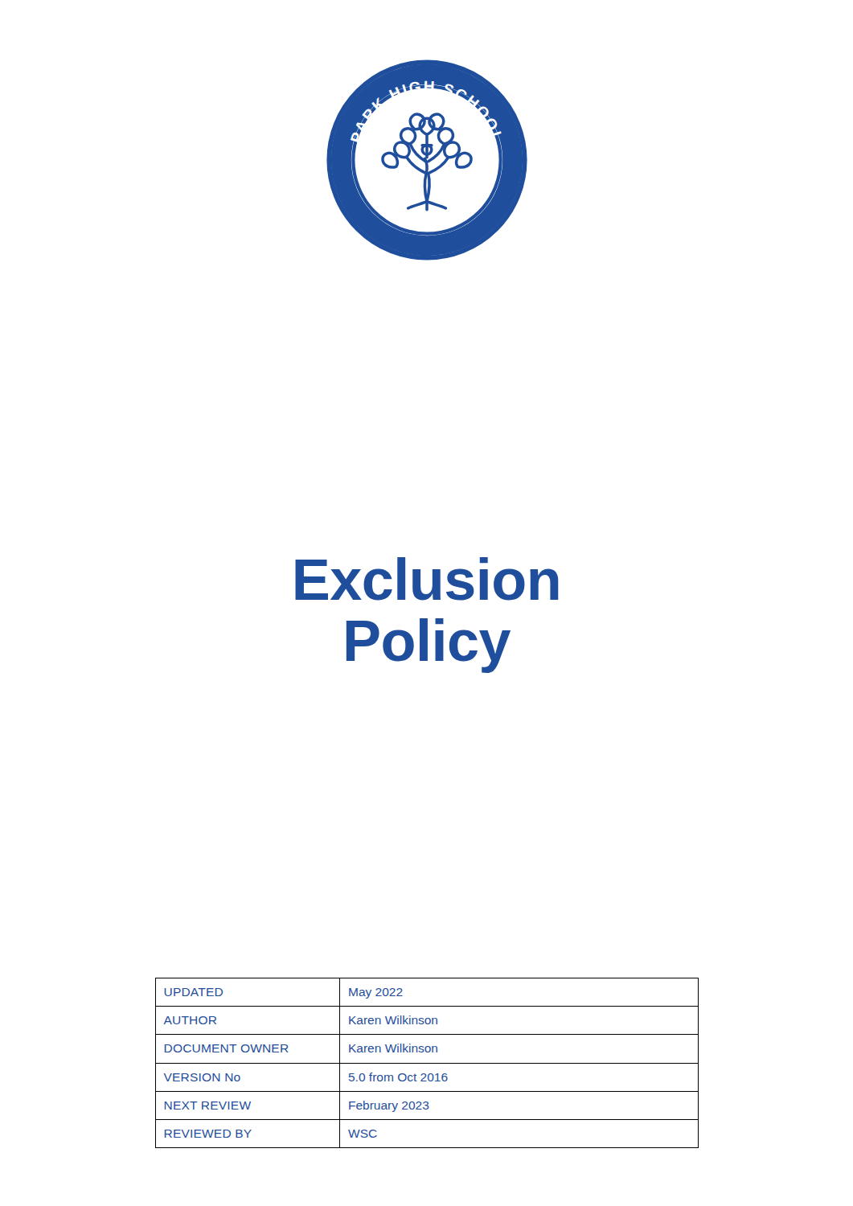PARK HIGH SCHOOL learn to live, live to learn
Exclusion Policy
| UPDATED | May 2022 |
| AUTHOR | Karen Wilkinson |
| DOCUMENT OWNER | Karen Wilkinson |
| VERSION No | 5.0 from Oct 2016 |
| NEXT REVIEW | February 2023 |
| REVIEWED BY | WSC |